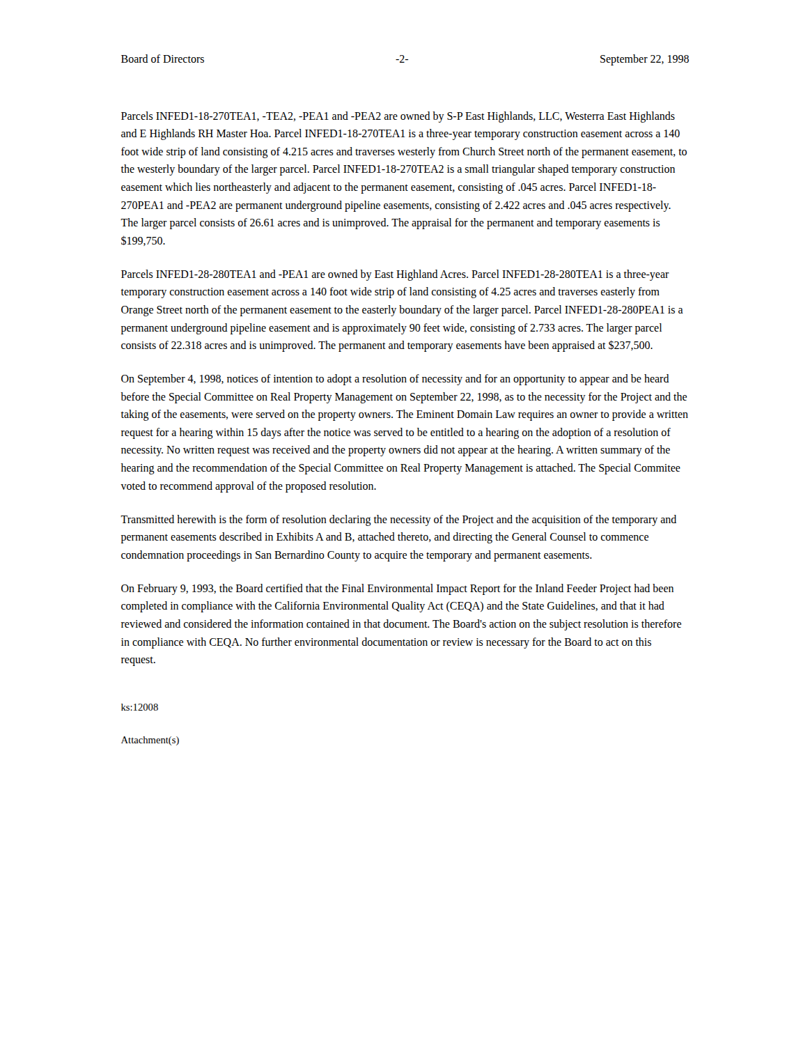Board of Directors
-2-
September 22, 1998
Parcels INFED1-18-270TEA1, -TEA2, -PEA1 and -PEA2 are owned by S-P East Highlands, LLC, Westerra East Highlands and E Highlands RH Master Hoa. Parcel INFED1-18-270TEA1 is a three-year temporary construction easement across a 140 foot wide strip of land consisting of 4.215 acres and traverses westerly from Church Street north of the permanent easement, to the westerly boundary of the larger parcel. Parcel INFED1-18-270TEA2 is a small triangular shaped temporary construction easement which lies northeasterly and adjacent to the permanent easement, consisting of .045 acres. Parcel INFED1-18-270PEA1 and -PEA2 are permanent underground pipeline easements, consisting of 2.422 acres and .045 acres respectively. The larger parcel consists of 26.61 acres and is unimproved. The appraisal for the permanent and temporary easements is $199,750.
Parcels INFED1-28-280TEA1 and -PEA1 are owned by East Highland Acres. Parcel INFED1-28-280TEA1 is a three-year temporary construction easement across a 140 foot wide strip of land consisting of 4.25 acres and traverses easterly from Orange Street north of the permanent easement to the easterly boundary of the larger parcel. Parcel INFED1-28-280PEA1 is a permanent underground pipeline easement and is approximately 90 feet wide, consisting of 2.733 acres. The larger parcel consists of 22.318 acres and is unimproved. The permanent and temporary easements have been appraised at $237,500.
On September 4, 1998, notices of intention to adopt a resolution of necessity and for an opportunity to appear and be heard before the Special Committee on Real Property Management on September 22, 1998, as to the necessity for the Project and the taking of the easements, were served on the property owners. The Eminent Domain Law requires an owner to provide a written request for a hearing within 15 days after the notice was served to be entitled to a hearing on the adoption of a resolution of necessity. No written request was received and the property owners did not appear at the hearing. A written summary of the hearing and the recommendation of the Special Committee on Real Property Management is attached. The Special Commitee voted to recommend approval of the proposed resolution.
Transmitted herewith is the form of resolution declaring the necessity of the Project and the acquisition of the temporary and permanent easements described in Exhibits A and B, attached thereto, and directing the General Counsel to commence condemnation proceedings in San Bernardino County to acquire the temporary and permanent easements.
On February 9, 1993, the Board certified that the Final Environmental Impact Report for the Inland Feeder Project had been completed in compliance with the California Environmental Quality Act (CEQA) and the State Guidelines, and that it had reviewed and considered the information contained in that document. The Board's action on the subject resolution is therefore in compliance with CEQA. No further environmental documentation or review is necessary for the Board to act on this request.
ks:12008
Attachment(s)